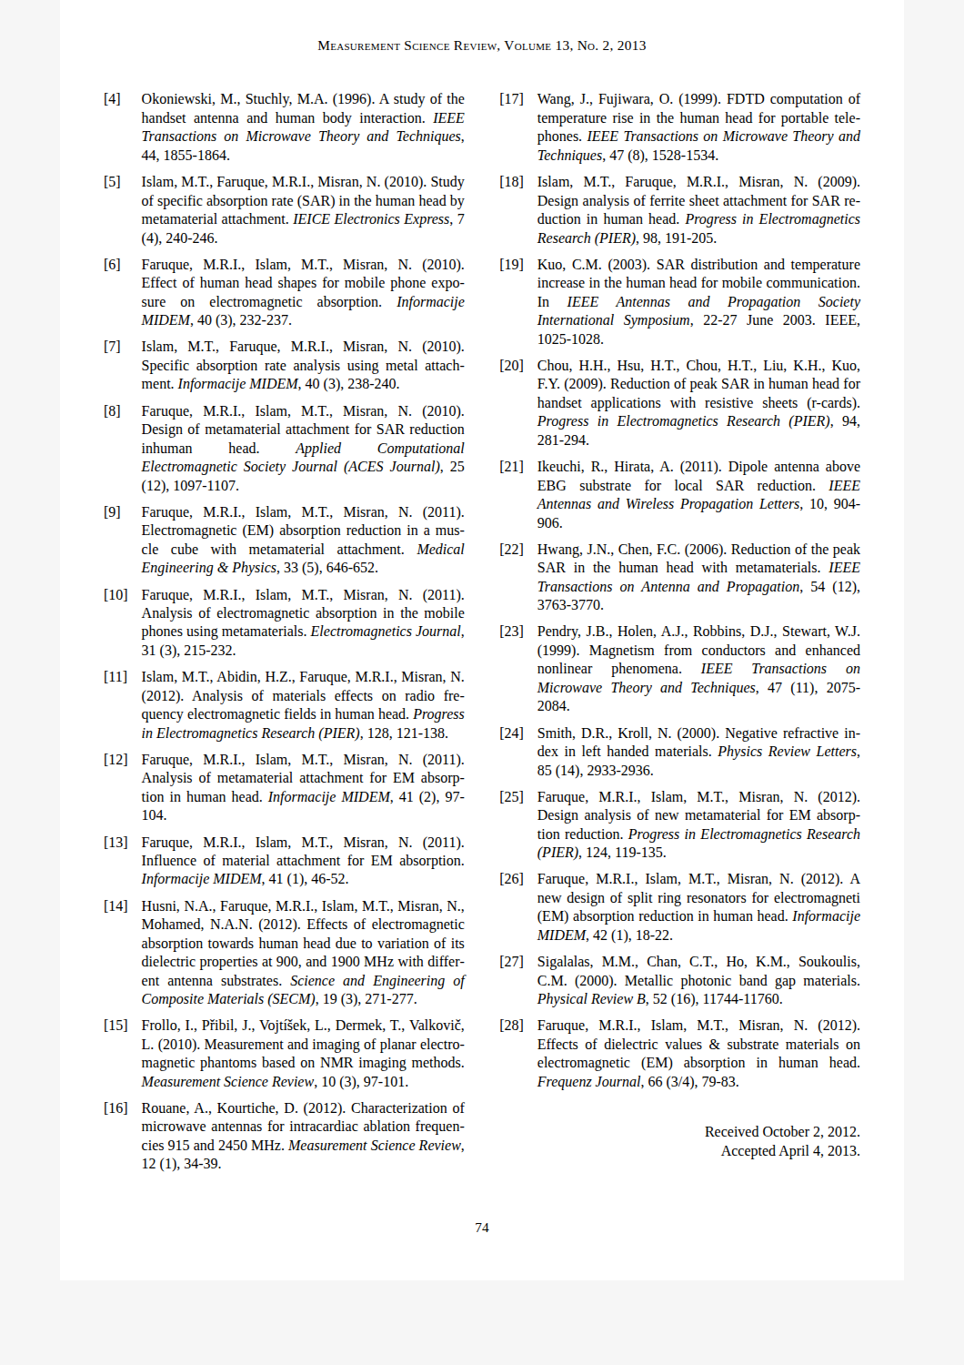Measurement Science Review, Volume 13, No. 2, 2013
[4] Okoniewski, M., Stuchly, M.A. (1996). A study of the handset antenna and human body interaction. IEEE Transactions on Microwave Theory and Techniques, 44, 1855-1864.
[5] Islam, M.T., Faruque, M.R.I., Misran, N. (2010). Study of specific absorption rate (SAR) in the human head by metamaterial attachment. IEICE Electronics Express, 7 (4), 240-246.
[6] Faruque, M.R.I., Islam, M.T., Misran, N. (2010). Effect of human head shapes for mobile phone exposure on electromagnetic absorption. Informacije MIDEM, 40 (3), 232-237.
[7] Islam, M.T., Faruque, M.R.I., Misran, N. (2010). Specific absorption rate analysis using metal attachment. Informacije MIDEM, 40 (3), 238-240.
[8] Faruque, M.R.I., Islam, M.T., Misran, N. (2010). Design of metamaterial attachment for SAR reduction inhuman head. Applied Computational Electromagnetic Society Journal (ACES Journal), 25 (12), 1097-1107.
[9] Faruque, M.R.I., Islam, M.T., Misran, N. (2011). Electromagnetic (EM) absorption reduction in a muscle cube with metamaterial attachment. Medical Engineering & Physics, 33 (5), 646-652.
[10] Faruque, M.R.I., Islam, M.T., Misran, N. (2011). Analysis of electromagnetic absorption in the mobile phones using metamaterials. Electromagnetics Journal, 31 (3), 215-232.
[11] Islam, M.T., Abidin, H.Z., Faruque, M.R.I., Misran, N. (2012). Analysis of materials effects on radio frequency electromagnetic fields in human head. Progress in Electromagnetics Research (PIER), 128, 121-138.
[12] Faruque, M.R.I., Islam, M.T., Misran, N. (2011). Analysis of metamaterial attachment for EM absorption in human head. Informacije MIDEM, 41 (2), 97-104.
[13] Faruque, M.R.I., Islam, M.T., Misran, N. (2011). Influence of material attachment for EM absorption. Informacije MIDEM, 41 (1), 46-52.
[14] Husni, N.A., Faruque, M.R.I., Islam, M.T., Misran, N., Mohamed, N.A.N. (2012). Effects of electromagnetic absorption towards human head due to variation of its dielectric properties at 900, and 1900 MHz with different antenna substrates. Science and Engineering of Composite Materials (SECM), 19 (3), 271-277.
[15] Frollo, I., Přibil, J., Vojtíšek, L., Dermek, T., Valkovič, L. (2010). Measurement and imaging of planar electromagnetic phantoms based on NMR imaging methods. Measurement Science Review, 10 (3), 97-101.
[16] Rouane, A., Kourtiche, D. (2012). Characterization of microwave antennas for intracardiac ablation frequencies 915 and 2450 MHz. Measurement Science Review, 12 (1), 34-39.
[17] Wang, J., Fujiwara, O. (1999). FDTD computation of temperature rise in the human head for portable telephones. IEEE Transactions on Microwave Theory and Techniques, 47 (8), 1528-1534.
[18] Islam, M.T., Faruque, M.R.I., Misran, N. (2009). Design analysis of ferrite sheet attachment for SAR reduction in human head. Progress in Electromagnetics Research (PIER), 98, 191-205.
[19] Kuo, C.M. (2003). SAR distribution and temperature increase in the human head for mobile communication. In IEEE Antennas and Propagation Society International Symposium, 22-27 June 2003. IEEE, 1025-1028.
[20] Chou, H.H., Hsu, H.T., Chou, H.T., Liu, K.H., Kuo, F.Y. (2009). Reduction of peak SAR in human head for handset applications with resistive sheets (r-cards). Progress in Electromagnetics Research (PIER), 94, 281-294.
[21] Ikeuchi, R., Hirata, A. (2011). Dipole antenna above EBG substrate for local SAR reduction. IEEE Antennas and Wireless Propagation Letters, 10, 904-906.
[22] Hwang, J.N., Chen, F.C. (2006). Reduction of the peak SAR in the human head with metamaterials. IEEE Transactions on Antenna and Propagation, 54 (12), 3763-3770.
[23] Pendry, J.B., Holen, A.J., Robbins, D.J., Stewart, W.J. (1999). Magnetism from conductors and enhanced nonlinear phenomena. IEEE Transactions on Microwave Theory and Techniques, 47 (11), 2075-2084.
[24] Smith, D.R., Kroll, N. (2000). Negative refractive index in left handed materials. Physics Review Letters, 85 (14), 2933-2936.
[25] Faruque, M.R.I., Islam, M.T., Misran, N. (2012). Design analysis of new metamaterial for EM absorption reduction. Progress in Electromagnetics Research (PIER), 124, 119-135.
[26] Faruque, M.R.I., Islam, M.T., Misran, N. (2012). A new design of split ring resonators for electromagneti (EM) absorption reduction in human head. Informacije MIDEM, 42 (1), 18-22.
[27] Sigalalas, M.M., Chan, C.T., Ho, K.M., Soukoulis, C.M. (2000). Metallic photonic band gap materials. Physical Review B, 52 (16), 11744-11760.
[28] Faruque, M.R.I., Islam, M.T., Misran, N. (2012). Effects of dielectric values & substrate materials on electromagnetic (EM) absorption in human head. Frequenz Journal, 66 (3/4), 79-83.
Received October 2, 2012.
Accepted April 4, 2013.
74